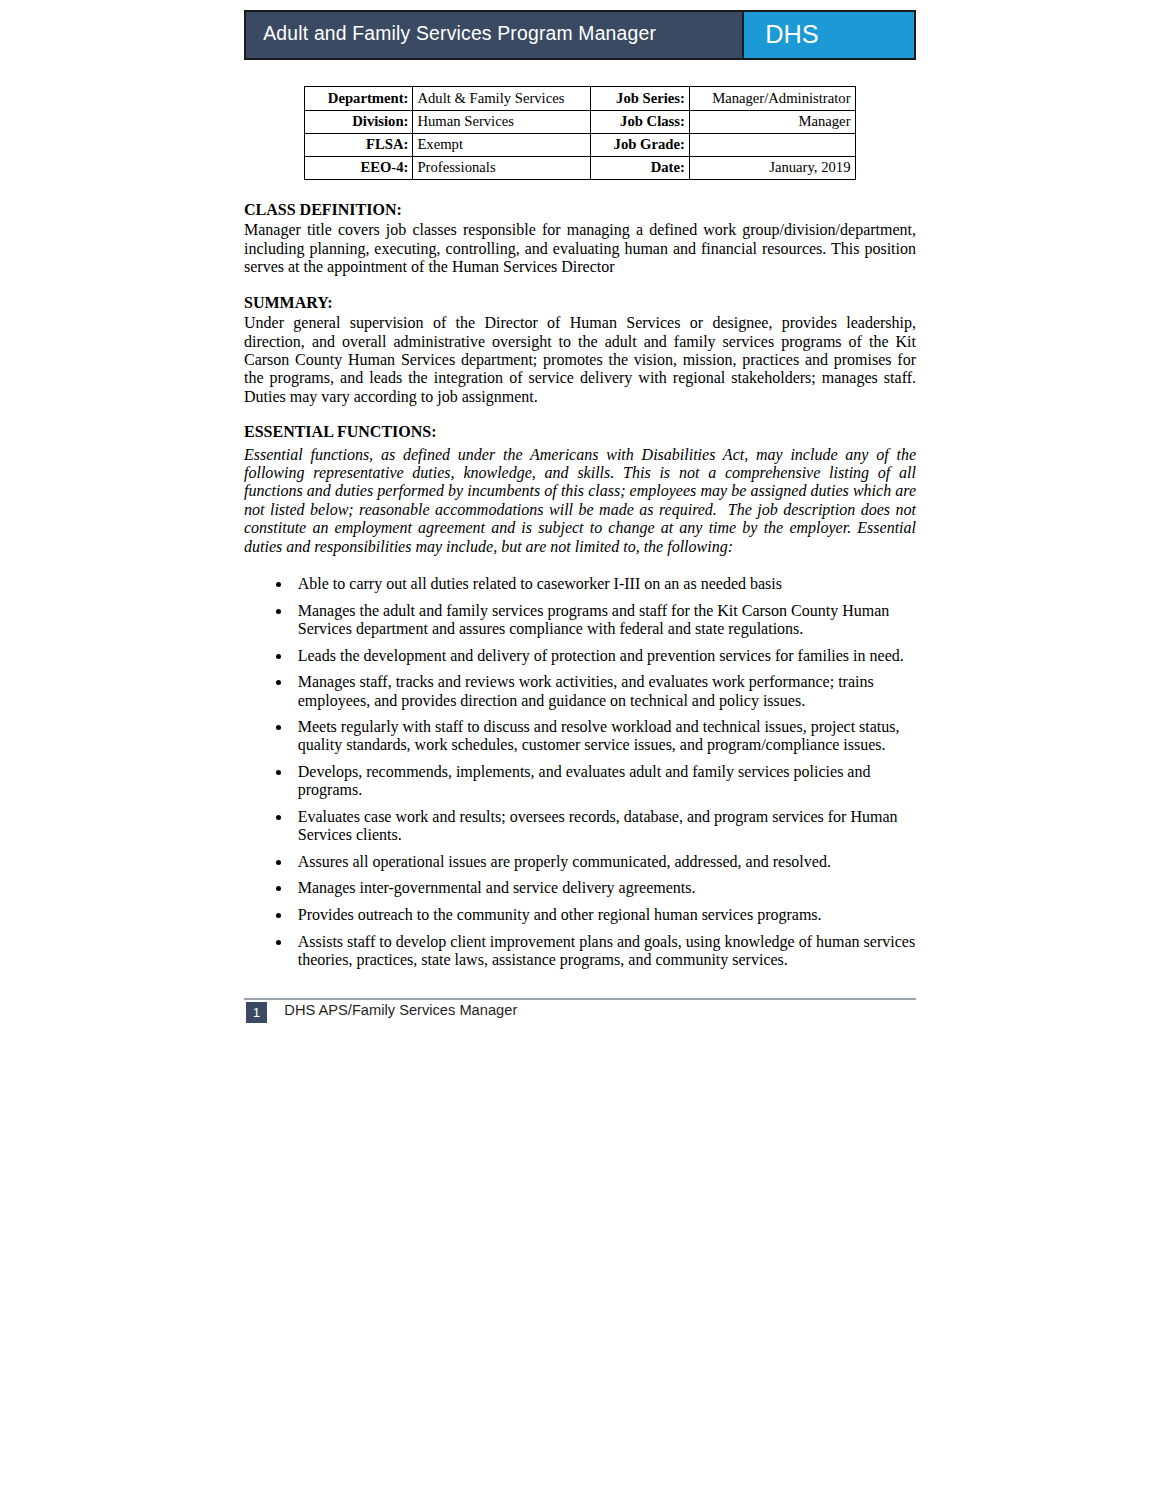Adult and Family Services Program Manager
DHS
| Department: | Adult & Family Services | Job Series: | Manager/Administrator |
| Division: | Human Services | Job Class: | Manager |
| FLSA: | Exempt | Job Grade: | |
| EEO-4: | Professionals | Date: | January, 2019 |
Class Definition:
Manager title covers job classes responsible for managing a defined work group/division/department, including planning, executing, controlling, and evaluating human and financial resources. This position serves at the appointment of the Human Services Director
Summary:
Under general supervision of the Director of Human Services or designee, provides leadership, direction, and overall administrative oversight to the adult and family services programs of the Kit Carson County Human Services department; promotes the vision, mission, practices and promises for the programs, and leads the integration of service delivery with regional stakeholders; manages staff. Duties may vary according to job assignment.
Essential Functions:
Essential functions, as defined under the Americans with Disabilities Act, may include any of the following representative duties, knowledge, and skills. This is not a comprehensive listing of all functions and duties performed by incumbents of this class; employees may be assigned duties which are not listed below; reasonable accommodations will be made as required. The job description does not constitute an employment agreement and is subject to change at any time by the employer. Essential duties and responsibilities may include, but are not limited to, the following:
Able to carry out all duties related to caseworker I-III on an as needed basis
Manages the adult and family services programs and staff for the Kit Carson County Human Services department and assures compliance with federal and state regulations.
Leads the development and delivery of protection and prevention services for families in need.
Manages staff, tracks and reviews work activities, and evaluates work performance; trains employees, and provides direction and guidance on technical and policy issues.
Meets regularly with staff to discuss and resolve workload and technical issues, project status, quality standards, work schedules, customer service issues, and program/compliance issues.
Develops, recommends, implements, and evaluates adult and family services policies and programs.
Evaluates case work and results; oversees records, database, and program services for Human Services clients.
Assures all operational issues are properly communicated, addressed, and resolved.
Manages inter-governmental and service delivery agreements.
Provides outreach to the community and other regional human services programs.
Assists staff to develop client improvement plans and goals, using knowledge of human services theories, practices, state laws, assistance programs, and community services.
1
DHS APS/Family Services Manager